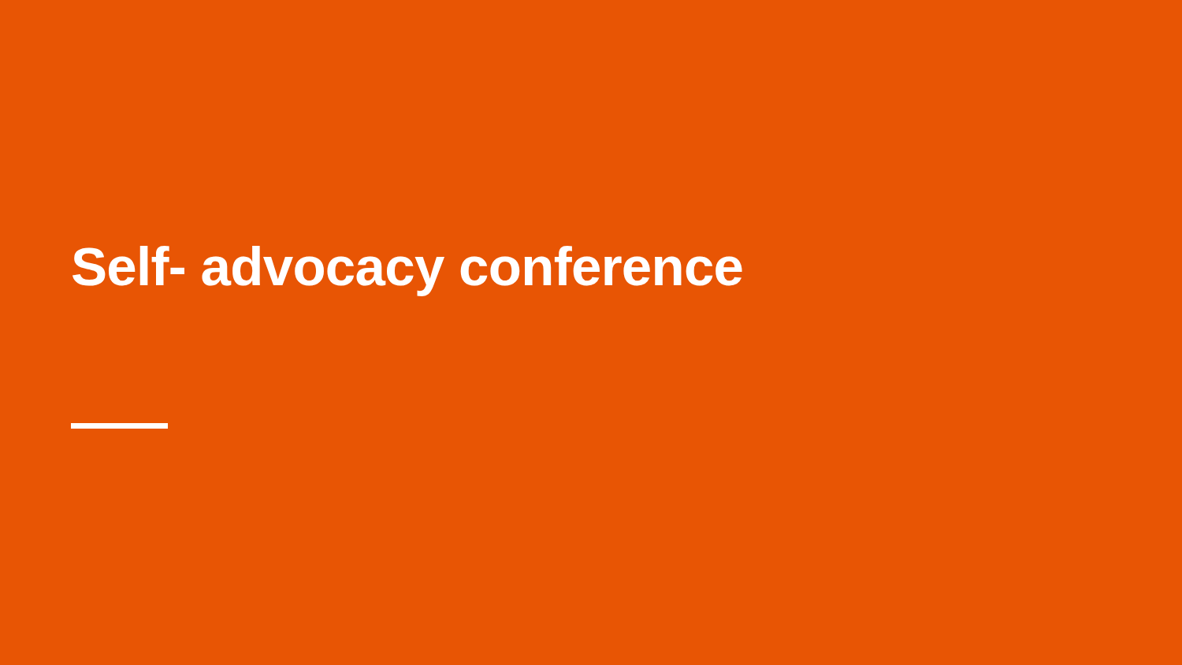Self- advocacy conference